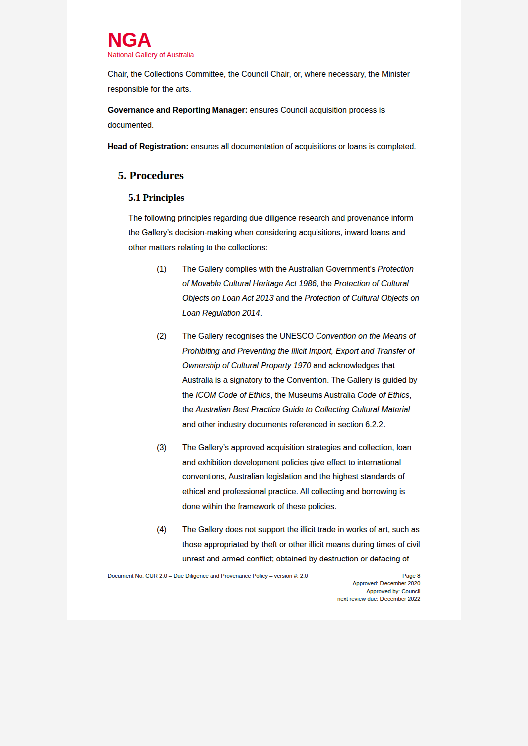NGA National Gallery of Australia
Chair, the Collections Committee, the Council Chair, or, where necessary, the Minister responsible for the arts.
Governance and Reporting Manager: ensures Council acquisition process is documented.
Head of Registration: ensures all documentation of acquisitions or loans is completed.
5. Procedures
5.1 Principles
The following principles regarding due diligence research and provenance inform the Gallery’s decision-making when considering acquisitions, inward loans and other matters relating to the collections:
The Gallery complies with the Australian Government’s Protection of Movable Cultural Heritage Act 1986, the Protection of Cultural Objects on Loan Act 2013 and the Protection of Cultural Objects on Loan Regulation 2014.
The Gallery recognises the UNESCO Convention on the Means of Prohibiting and Preventing the Illicit Import, Export and Transfer of Ownership of Cultural Property 1970 and acknowledges that Australia is a signatory to the Convention. The Gallery is guided by the ICOM Code of Ethics, the Museums Australia Code of Ethics, the Australian Best Practice Guide to Collecting Cultural Material and other industry documents referenced in section 6.2.2.
The Gallery’s approved acquisition strategies and collection, loan and exhibition development policies give effect to international conventions, Australian legislation and the highest standards of ethical and professional practice. All collecting and borrowing is done within the framework of these policies.
The Gallery does not support the illicit trade in works of art, such as those appropriated by theft or other illicit means during times of civil unrest and armed conflict; obtained by destruction or defacing of
Document No. CUR 2.0 – Due Diligence and Provenance Policy – version #: 2.0
Page 8
Approved: December 2020
Approved by: Council
next review due: December 2022